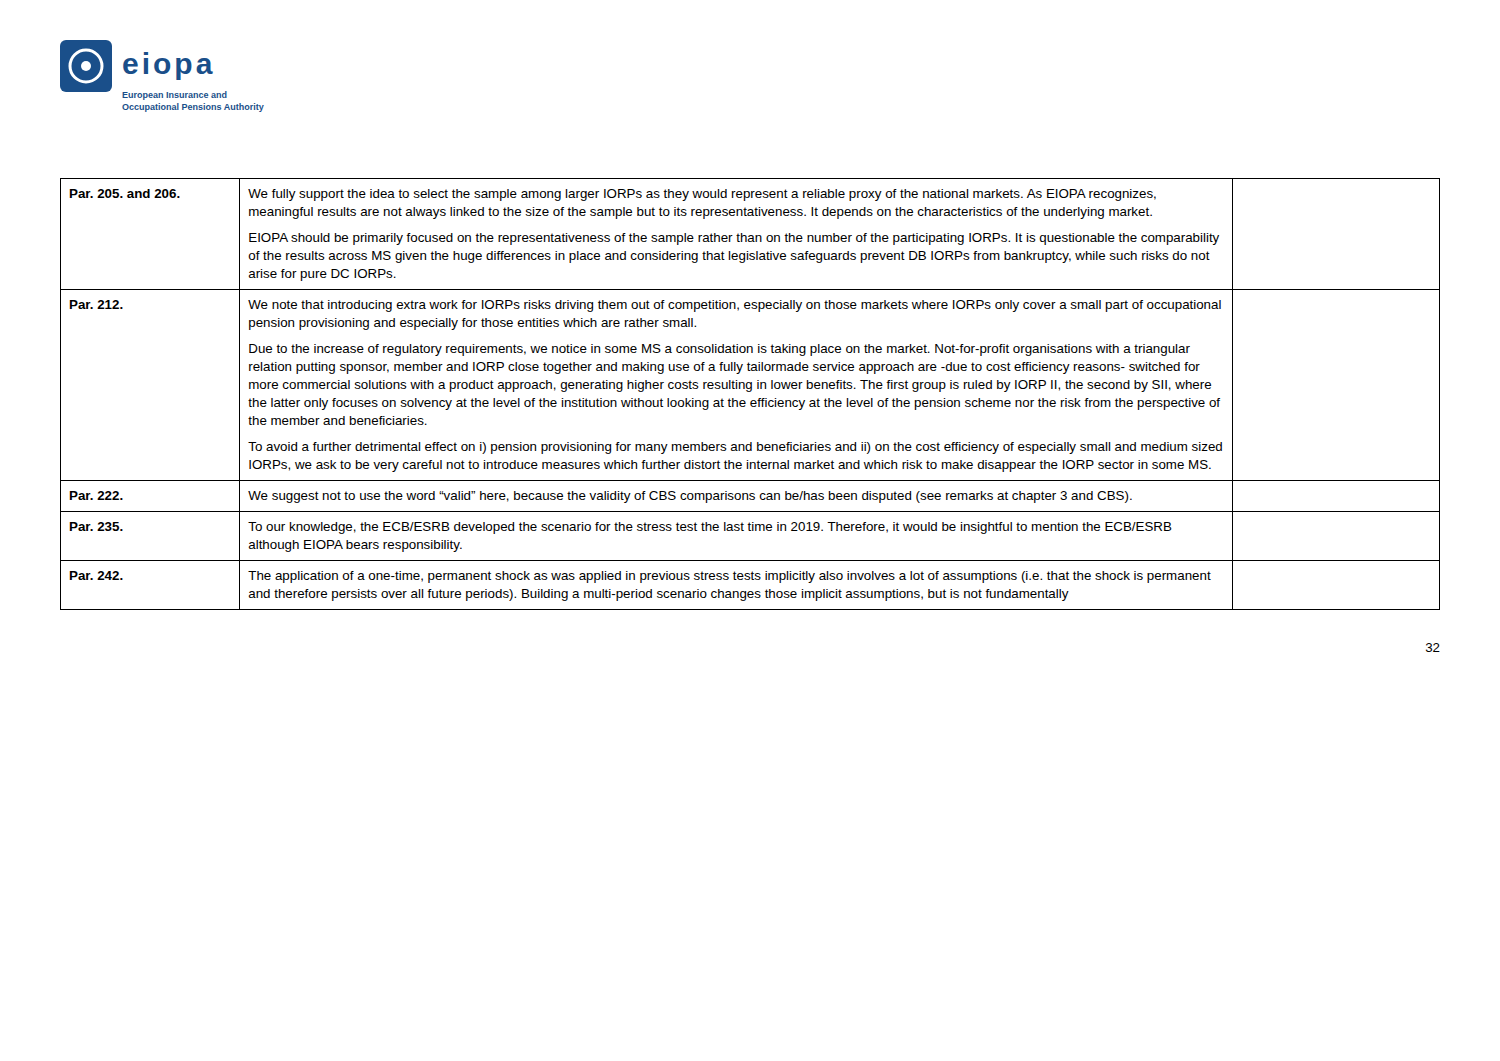eiopa European Insurance and Occupational Pensions Authority
| Par. 205. and 206. | We fully support the idea to select the sample among larger IORPs as they would represent a reliable proxy of the national markets. As EIOPA recognizes, meaningful results are not always linked to the size of the sample but to its representativeness. It depends on the characteristics of the underlying market. EIOPA should be primarily focused on the representativeness of the sample rather than on the number of the participating IORPs. It is questionable the comparability of the results across MS given the huge differences in place and considering that legislative safeguards prevent DB IORPs from bankruptcy, while such risks do not arise for pure DC IORPs. | |
| Par. 212. | We note that introducing extra work for IORPs risks driving them out of competition, especially on those markets where IORPs only cover a small part of occupational pension provisioning and especially for those entities which are rather small. Due to the increase of regulatory requirements, we notice in some MS a consolidation is taking place on the market. Not-for-profit organisations with a triangular relation putting sponsor, member and IORP close together and making use of a fully tailormade service approach are -due to cost efficiency reasons- switched for more commercial solutions with a product approach, generating higher costs resulting in lower benefits. The first group is ruled by IORP II, the second by SII, where the latter only focuses on solvency at the level of the institution without looking at the efficiency at the level of the pension scheme nor the risk from the perspective of the member and beneficiaries. To avoid a further detrimental effect on i) pension provisioning for many members and beneficiaries and ii) on the cost efficiency of especially small and medium sized IORPs, we ask to be very careful not to introduce measures which further distort the internal market and which risk to make disappear the IORP sector in some MS. | |
| Par. 222. | We suggest not to use the word “valid” here, because the validity of CBS comparisons can be/has been disputed (see remarks at chapter 3 and CBS). | |
| Par. 235. | To our knowledge, the ECB/ESRB developed the scenario for the stress test the last time in 2019. Therefore, it would be insightful to mention the ECB/ESRB although EIOPA bears responsibility. | |
| Par. 242. | The application of a one-time, permanent shock as was applied in previous stress tests implicitly also involves a lot of assumptions (i.e. that the shock is permanent and therefore persists over all future periods). Building a multi-period scenario changes those implicit assumptions, but is not fundamentally | |
32